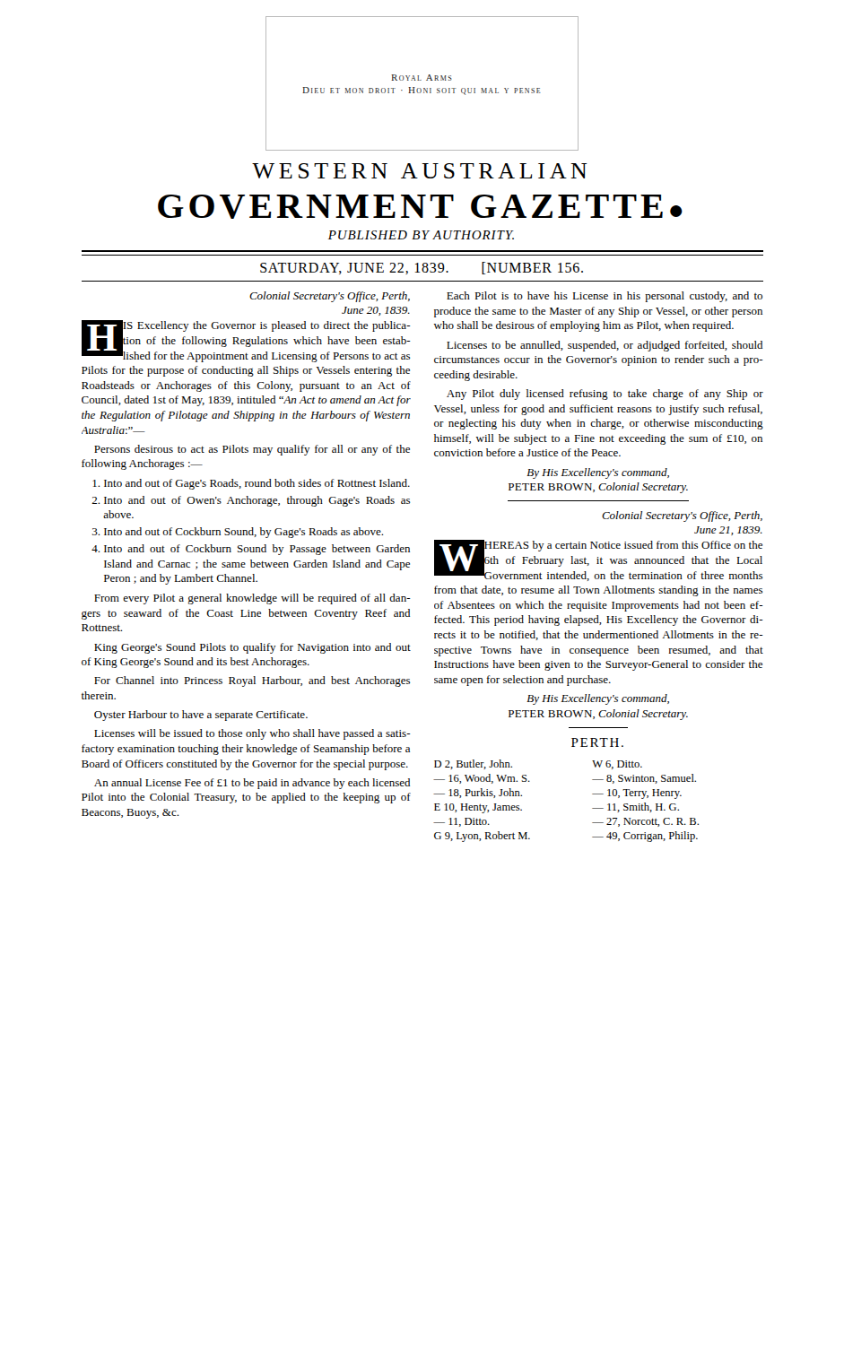Royal Arms
Dieu et mon droit · Honi soit qui mal y pense
WESTERN AUSTRALIAN
GOVERNMENT GAZETTE●
PUBLISHED BY AUTHORITY.
SATURDAY, JUNE 22, 1839. [NUMBER 156.
Colonial Secretary's Office, Perth, June 20, 1839.
HIS Excellency the Governor is pleased to direct the publication of the following Regulations which have been established for the Appointment and Licensing of Persons to act as Pilots for the purpose of conducting all Ships or Vessels entering the Roadsteads or Anchorages of this Colony, pursuant to an Act of Council, dated 1st of May, 1839, intituled “An Act to amend an Act for the Regulation of Pilotage and Shipping in the Harbours of Western Australia:”—
Persons desirous to act as Pilots may qualify for all or any of the following Anchorages :—
Into and out of Gage's Roads, round both sides of Rottnest Island.
Into and out of Owen's Anchorage, through Gage's Roads as above.
Into and out of Cockburn Sound, by Gage's Roads as above.
Into and out of Cockburn Sound by Passage between Garden Island and Carnac ; the same between Garden Island and Cape Peron ; and by Lambert Channel.
From every Pilot a general knowledge will be required of all dangers to seaward of the Coast Line between Coventry Reef and Rottnest.
King George's Sound Pilots to qualify for Navigation into and out of King George's Sound and its best Anchorages.
For Channel into Princess Royal Harbour, and best Anchorages therein.
Oyster Harbour to have a separate Certificate.
Licenses will be issued to those only who shall have passed a satisfactory examination touching their knowledge of Seamanship before a Board of Officers constituted by the Governor for the special purpose.
An annual License Fee of £1 to be paid in advance by each licensed Pilot into the Colonial Treasury, to be applied to the keeping up of Beacons, Buoys, &c.
Each Pilot is to have his License in his personal custody, and to produce the same to the Master of any Ship or Vessel, or other person who shall be desirous of employing him as Pilot, when required.
Licenses to be annulled, suspended, or adjudged forfeited, should circumstances occur in the Governor's opinion to render such a proceeding desirable.
Any Pilot duly licensed refusing to take charge of any Ship or Vessel, unless for good and sufficient reasons to justify such refusal, or neglecting his duty when in charge, or otherwise misconducting himself, will be subject to a Fine not exceeding the sum of £10, on conviction before a Justice of the Peace.
By His Excellency's command,
PETER BROWN, Colonial Secretary.
Colonial Secretary's Office, Perth, June 21, 1839.
WHEREAS by a certain Notice issued from this Office on the 6th of February last, it was announced that the Local Government intended, on the termination of three months from that date, to resume all Town Allotments standing in the names of Absentees on which the requisite Improvements had not been effected. This period having elapsed, His Excellency the Governor directs it to be notified, that the undermentioned Allotments in the respective Towns have in consequence been resumed, and that Instructions have been given to the Surveyor-General to consider the same open for selection and purchase.
By His Excellency's command,
PETER BROWN, Colonial Secretary.
PERTH.
| D 2, Butler, John. | W 6, Ditto. |
| — 16, Wood, Wm. S. | — 8, Swinton, Samuel. |
| — 18, Purkis, John. | — 10, Terry, Henry. |
| E 10, Henty, James. | — 11, Smith, H. G. |
| — 11, Ditto. | — 27, Norcott, C. R. B. |
| G 9, Lyon, Robert M. | — 49, Corrigan, Philip. |